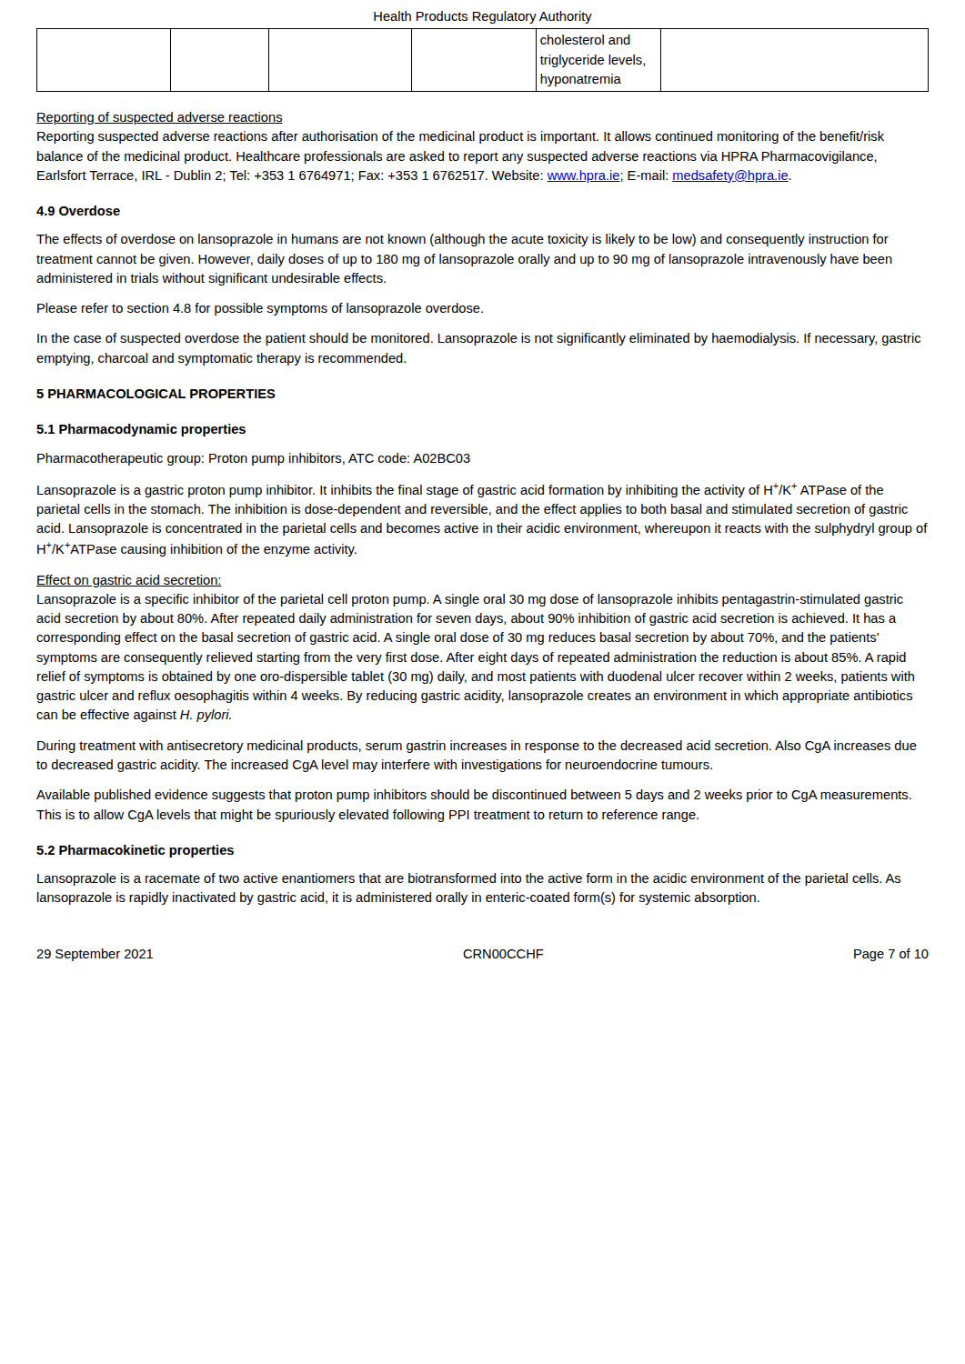Health Products Regulatory Authority
| | | | | cholesterol and triglyceride levels, hyponatremia | |
Reporting of suspected adverse reactions
Reporting suspected adverse reactions after authorisation of the medicinal product is important. It allows continued monitoring of the benefit/risk balance of the medicinal product. Healthcare professionals are asked to report any suspected adverse reactions via HPRA Pharmacovigilance, Earlsfort Terrace, IRL - Dublin 2; Tel: +353 1 6764971; Fax: +353 1 6762517. Website: www.hpra.ie; E-mail: medsafety@hpra.ie.
4.9 Overdose
The effects of overdose on lansoprazole in humans are not known (although the acute toxicity is likely to be low) and consequently instruction for treatment cannot be given. However, daily doses of up to 180 mg of lansoprazole orally and up to 90 mg of lansoprazole intravenously have been administered in trials without significant undesirable effects.
Please refer to section 4.8 for possible symptoms of lansoprazole overdose.
In the case of suspected overdose the patient should be monitored. Lansoprazole is not significantly eliminated by haemodialysis. If necessary, gastric emptying, charcoal and symptomatic therapy is recommended.
5 PHARMACOLOGICAL PROPERTIES
5.1 Pharmacodynamic properties
Pharmacotherapeutic group: Proton pump inhibitors, ATC code: A02BC03
Lansoprazole is a gastric proton pump inhibitor. It inhibits the final stage of gastric acid formation by inhibiting the activity of H+/K+ ATPase of the parietal cells in the stomach. The inhibition is dose-dependent and reversible, and the effect applies to both basal and stimulated secretion of gastric acid. Lansoprazole is concentrated in the parietal cells and becomes active in their acidic environment, whereupon it reacts with the sulphydryl group of H+/K+ATPase causing inhibition of the enzyme activity.
Effect on gastric acid secretion:
Lansoprazole is a specific inhibitor of the parietal cell proton pump. A single oral 30 mg dose of lansoprazole inhibits pentagastrin-stimulated gastric acid secretion by about 80%. After repeated daily administration for seven days, about 90% inhibition of gastric acid secretion is achieved. It has a corresponding effect on the basal secretion of gastric acid. A single oral dose of 30 mg reduces basal secretion by about 70%, and the patients' symptoms are consequently relieved starting from the very first dose. After eight days of repeated administration the reduction is about 85%. A rapid relief of symptoms is obtained by one oro-dispersible tablet (30 mg) daily, and most patients with duodenal ulcer recover within 2 weeks, patients with gastric ulcer and reflux oesophagitis within 4 weeks. By reducing gastric acidity, lansoprazole creates an environment in which appropriate antibiotics can be effective against H. pylori.
During treatment with antisecretory medicinal products, serum gastrin increases in response to the decreased acid secretion. Also CgA increases due to decreased gastric acidity. The increased CgA level may interfere with investigations for neuroendocrine tumours.
Available published evidence suggests that proton pump inhibitors should be discontinued between 5 days and 2 weeks prior to CgA measurements. This is to allow CgA levels that might be spuriously elevated following PPI treatment to return to reference range.
5.2 Pharmacokinetic properties
Lansoprazole is a racemate of two active enantiomers that are biotransformed into the active form in the acidic environment of the parietal cells. As lansoprazole is rapidly inactivated by gastric acid, it is administered orally in enteric-coated form(s) for systemic absorption.
29 September 2021
CRN00CCHF
Page 7 of 10